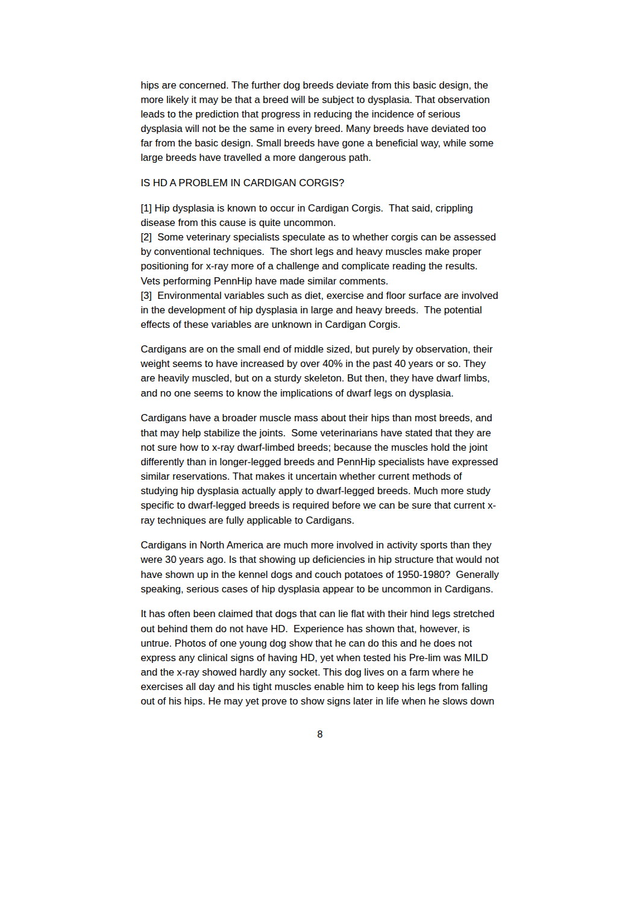hips are concerned. The further dog breeds deviate from this basic design, the more likely it may be that a breed will be subject to dysplasia. That observation leads to the prediction that progress in reducing the incidence of serious dysplasia will not be the same in every breed. Many breeds have deviated too far from the basic design. Small breeds have gone a beneficial way, while some large breeds have travelled a more dangerous path.
Is HD a problem in Cardigan Corgis?
[1] Hip dysplasia is known to occur in Cardigan Corgis. That said, crippling disease from this cause is quite uncommon.
[2] Some veterinary specialists speculate as to whether corgis can be assessed by conventional techniques. The short legs and heavy muscles make proper positioning for x-ray more of a challenge and complicate reading the results. Vets performing PennHip have made similar comments.
[3] Environmental variables such as diet, exercise and floor surface are involved in the development of hip dysplasia in large and heavy breeds. The potential effects of these variables are unknown in Cardigan Corgis.
Cardigans are on the small end of middle sized, but purely by observation, their weight seems to have increased by over 40% in the past 40 years or so. They are heavily muscled, but on a sturdy skeleton. But then, they have dwarf limbs, and no one seems to know the implications of dwarf legs on dysplasia.
Cardigans have a broader muscle mass about their hips than most breeds, and that may help stabilize the joints. Some veterinarians have stated that they are not sure how to x-ray dwarf-limbed breeds; because the muscles hold the joint differently than in longer-legged breeds and PennHip specialists have expressed similar reservations. That makes it uncertain whether current methods of studying hip dysplasia actually apply to dwarf-legged breeds. Much more study specific to dwarf-legged breeds is required before we can be sure that current x-ray techniques are fully applicable to Cardigans.
Cardigans in North America are much more involved in activity sports than they were 30 years ago. Is that showing up deficiencies in hip structure that would not have shown up in the kennel dogs and couch potatoes of 1950-1980? Generally speaking, serious cases of hip dysplasia appear to be uncommon in Cardigans.
It has often been claimed that dogs that can lie flat with their hind legs stretched out behind them do not have HD. Experience has shown that, however, is untrue. Photos of one young dog show that he can do this and he does not express any clinical signs of having HD, yet when tested his Pre-lim was MILD and the x-ray showed hardly any socket. This dog lives on a farm where he exercises all day and his tight muscles enable him to keep his legs from falling out of his hips. He may yet prove to show signs later in life when he slows down
8